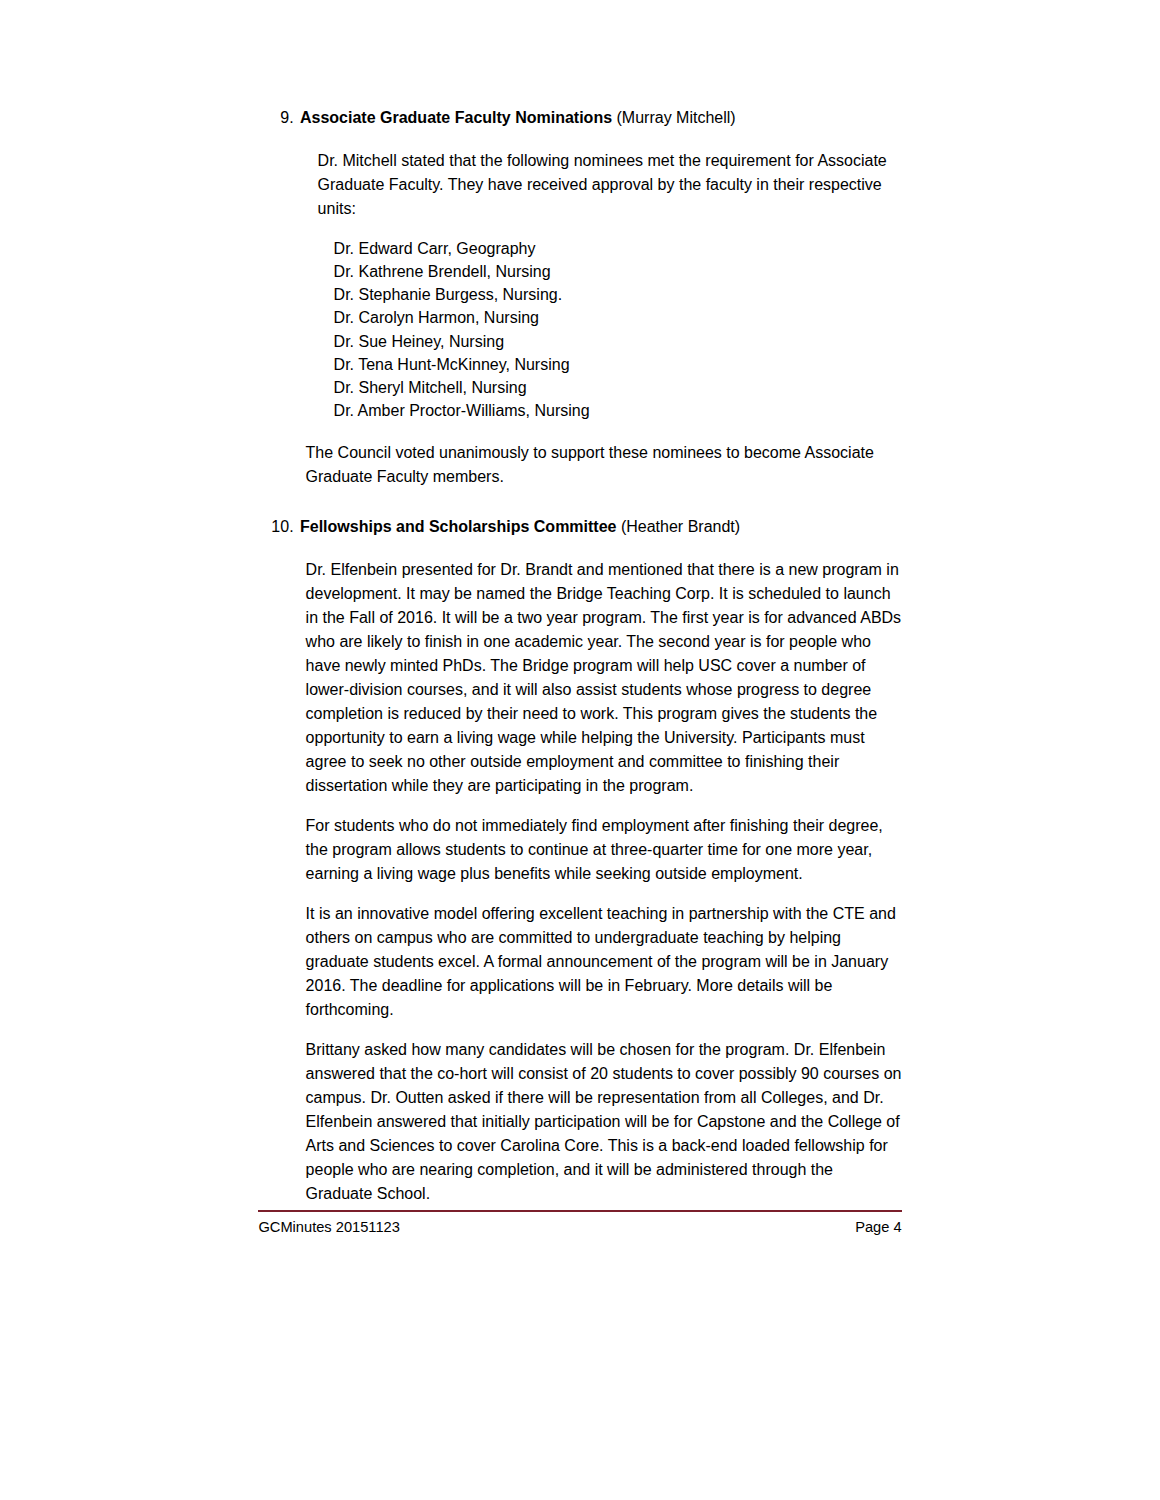9. Associate Graduate Faculty Nominations (Murray Mitchell)
Dr. Mitchell stated that the following nominees met the requirement for Associate Graduate Faculty. They have received approval by the faculty in their respective units:
Dr. Edward Carr, Geography
Dr. Kathrene Brendell, Nursing
Dr. Stephanie Burgess, Nursing.
Dr. Carolyn Harmon, Nursing
Dr. Sue Heiney, Nursing
Dr. Tena Hunt-McKinney, Nursing
Dr. Sheryl Mitchell, Nursing
Dr. Amber Proctor-Williams, Nursing
The Council voted unanimously to support these nominees to become Associate Graduate Faculty members.
10. Fellowships and Scholarships Committee (Heather Brandt)
Dr. Elfenbein presented for Dr. Brandt and mentioned that there is a new program in development. It may be named the Bridge Teaching Corp. It is scheduled to launch in the Fall of 2016. It will be a two year program. The first year is for advanced ABDs who are likely to finish in one academic year. The second year is for people who have newly minted PhDs. The Bridge program will help USC cover a number of lower-division courses, and it will also assist students whose progress to degree completion is reduced by their need to work. This program gives the students the opportunity to earn a living wage while helping the University. Participants must agree to seek no other outside employment and committee to finishing their dissertation while they are participating in the program.
For students who do not immediately find employment after finishing their degree, the program allows students to continue at three-quarter time for one more year, earning a living wage plus benefits while seeking outside employment.
It is an innovative model offering excellent teaching in partnership with the CTE and others on campus who are committed to undergraduate teaching by helping graduate students excel. A formal announcement of the program will be in January 2016. The deadline for applications will be in February. More details will be forthcoming.
Brittany asked how many candidates will be chosen for the program. Dr. Elfenbein answered that the co-hort will consist of 20 students to cover possibly 90 courses on campus. Dr. Outten asked if there will be representation from all Colleges, and Dr. Elfenbein answered that initially participation will be for Capstone and the College of Arts and Sciences to cover Carolina Core. This is a back-end loaded fellowship for people who are nearing completion, and it will be administered through the Graduate School.
GCMinutes 20151123 Page 4